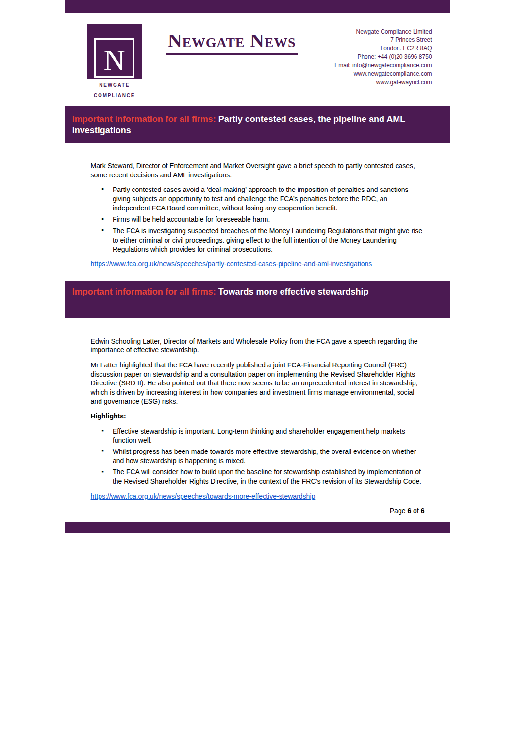N
NEWGATE
COMPLIANCE
Newgate News
Newgate Compliance Limited
7 Princes Street
London. EC2R 8AQ
Phone: +44 (0)20 3696 8750
Email: info@newgatecompliance.com
www.newgatecompliance.com
www.gatewayncl.com
Important information for all firms: Partly contested cases, the pipeline and AML investigations
Mark Steward, Director of Enforcement and Market Oversight gave a brief speech to partly contested cases, some recent decisions and AML investigations.
Partly contested cases avoid a ‘deal-making’ approach to the imposition of penalties and sanctions giving subjects an opportunity to test and challenge the FCA’s penalties before the RDC, an independent FCA Board committee, without losing any cooperation benefit.
Firms will be held accountable for foreseeable harm.
The FCA is investigating suspected breaches of the Money Laundering Regulations that might give rise to either criminal or civil proceedings, giving effect to the full intention of the Money Laundering Regulations which provides for criminal prosecutions.
https://www.fca.org.uk/news/speeches/partly-contested-cases-pipeline-and-aml-investigations
Important information for all firms: Towards more effective stewardship
Edwin Schooling Latter, Director of Markets and Wholesale Policy from the FCA gave a speech regarding the importance of effective stewardship.
Mr Latter highlighted that the FCA have recently published a joint FCA-Financial Reporting Council (FRC) discussion paper on stewardship and a consultation paper on implementing the Revised Shareholder Rights Directive (SRD II). He also pointed out that there now seems to be an unprecedented interest in stewardship, which is driven by increasing interest in how companies and investment firms manage environmental, social and governance (ESG) risks.
Highlights:
Effective stewardship is important. Long-term thinking and shareholder engagement help markets function well.
Whilst progress has been made towards more effective stewardship, the overall evidence on whether and how stewardship is happening is mixed.
The FCA will consider how to build upon the baseline for stewardship established by implementation of the Revised Shareholder Rights Directive, in the context of the FRC’s revision of its Stewardship Code.
https://www.fca.org.uk/news/speeches/towards-more-effective-stewardship
Page 6 of 6